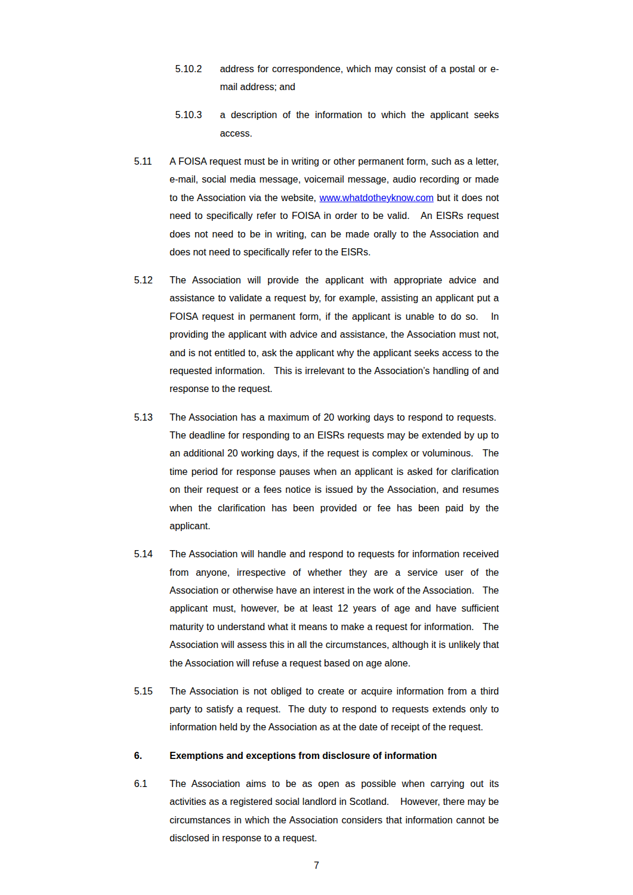5.10.2
address for correspondence, which may consist of a postal or e-mail address; and
5.10.3
a description of the information to which the applicant seeks access.
5.11
A FOISA request must be in writing or other permanent form, such as a letter, e-mail, social media message, voicemail message, audio recording or made to the Association via the website, www.whatdotheyknow.com but it does not need to specifically refer to FOISA in order to be valid. An EISRs request does not need to be in writing, can be made orally to the Association and does not need to specifically refer to the EISRs.
5.12
The Association will provide the applicant with appropriate advice and assistance to validate a request by, for example, assisting an applicant put a FOISA request in permanent form, if the applicant is unable to do so. In providing the applicant with advice and assistance, the Association must not, and is not entitled to, ask the applicant why the applicant seeks access to the requested information. This is irrelevant to the Association’s handling of and response to the request.
5.13
The Association has a maximum of 20 working days to respond to requests. The deadline for responding to an EISRs requests may be extended by up to an additional 20 working days, if the request is complex or voluminous. The time period for response pauses when an applicant is asked for clarification on their request or a fees notice is issued by the Association, and resumes when the clarification has been provided or fee has been paid by the applicant.
5.14
The Association will handle and respond to requests for information received from anyone, irrespective of whether they are a service user of the Association or otherwise have an interest in the work of the Association. The applicant must, however, be at least 12 years of age and have sufficient maturity to understand what it means to make a request for information. The Association will assess this in all the circumstances, although it is unlikely that the Association will refuse a request based on age alone.
5.15
The Association is not obliged to create or acquire information from a third party to satisfy a request. The duty to respond to requests extends only to information held by the Association as at the date of receipt of the request.
6.
Exemptions and exceptions from disclosure of information
6.1
The Association aims to be as open as possible when carrying out its activities as a registered social landlord in Scotland. However, there may be circumstances in which the Association considers that information cannot be disclosed in response to a request.
7